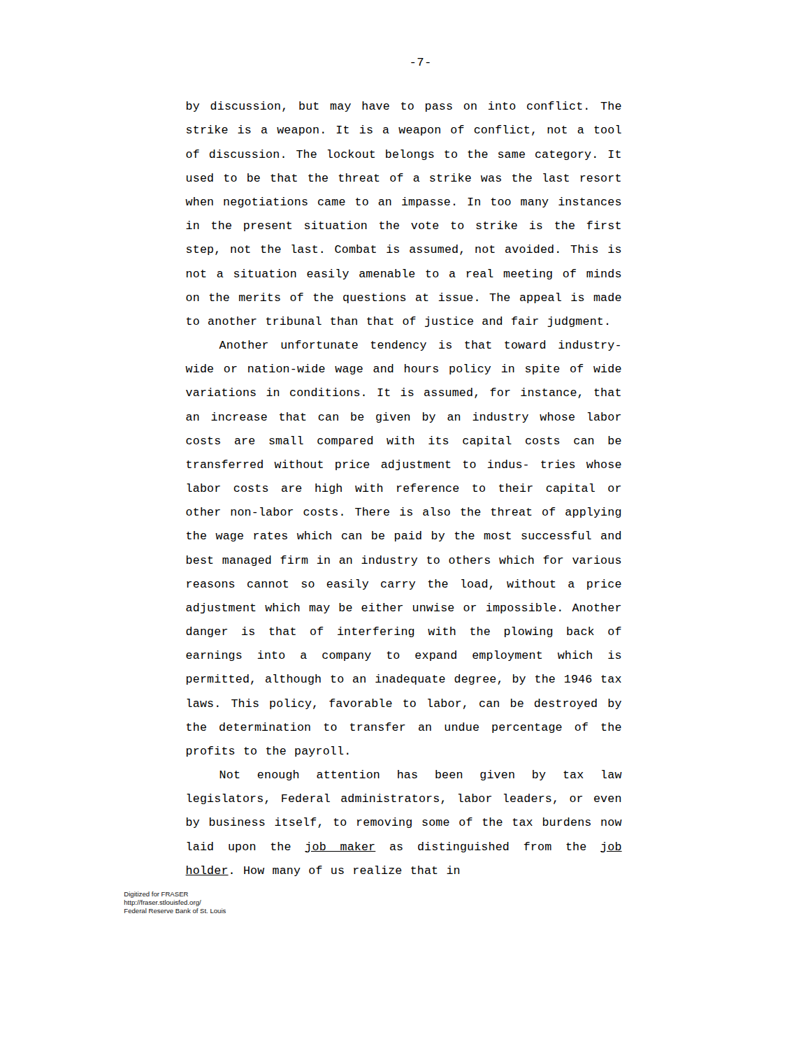-7-
by discussion, but may have to pass on into conflict. The strike is a weapon. It is a weapon of conflict, not a tool of discussion. The lockout belongs to the same category. It used to be that the threat of a strike was the last resort when negotiations came to an impasse. In too many instances in the present situation the vote to strike is the first step, not the last. Combat is assumed, not avoided. This is not a situation easily amenable to a real meeting of minds on the merits of the questions at issue. The appeal is made to another tribunal than that of justice and fair judgment.
Another unfortunate tendency is that toward industry-wide or nation-wide wage and hours policy in spite of wide variations in conditions. It is assumed, for instance, that an increase that can be given by an industry whose labor costs are small compared with its capital costs can be transferred without price adjustment to indus- tries whose labor costs are high with reference to their capital or other non-labor costs. There is also the threat of applying the wage rates which can be paid by the most successful and best managed firm in an industry to others which for various reasons cannot so easily carry the load, without a price adjustment which may be either unwise or impossible. Another danger is that of interfering with the plowing back of earnings into a company to expand employment which is permitted, although to an inadequate degree, by the 1946 tax laws. This policy, favorable to labor, can be destroyed by the determination to transfer an undue percentage of the profits to the payroll.
Not enough attention has been given by tax law legislators, Federal administrators, labor leaders, or even by business itself, to removing some of the tax burdens now laid upon the job maker as distinguished from the job holder. How many of us realize that in
Digitized for FRASER
http://fraser.stlouisfed.org/
Federal Reserve Bank of St. Louis